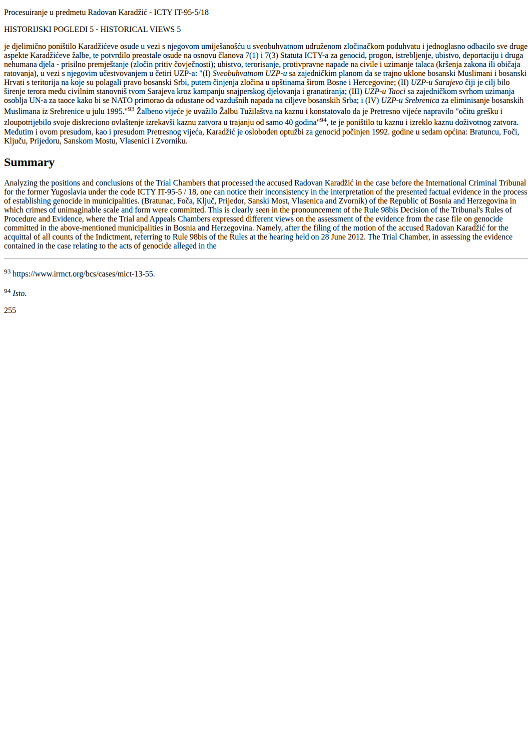Procesuiranje u predmetu Radovan Karadžić - ICTY IT-95-5/18
HISTORIJSKI POGLEDI 5 - HISTORICAL VIEWS 5
je djelimično poništilo Karadžićeve osude u vezi s njegovom umiješanošću u sveobuhvatnom udruženom zločinačkom poduhvatu i jednoglasno odbacilo sve druge aspekte Karadžićeve žalbe, te potvrdilo preostale osude na osnovu članova 7(1) i 7(3) Statuta ICTY-a za genocid, progon, istrebljenje, ubistvo, deportaciju i druga nehumana djela - prisilno premještanje (zločin pritiv čovječnosti); ubistvo, terorisanje, protivpravne napade na civile i uzimanje talaca (kršenja zakona ili običaja ratovanja), u vezi s njegovim učestvovanjem u četiri UZP-a: "(I) Sveobuhvatnom UZP-u sa zajedničkim planom da se trajno uklone bosanski Muslimani i bosanski Hrvati s teritorija na koje su polagali pravo bosanski Srbi, putem činjenja zločina u opštinama širom Bosne i Hercegovine; (II) UZP-u Sarajevo čiji je cilj bilo širenje terora među civilnim stanovniš tvom Sarajeva kroz kampanju snajperskog djelovanja i granatiranja; (III) UZP-u Taoci sa zajedničkom svrhom uzimanja osoblja UN-a za taoce kako bi se NATO primorao da odustane od vazdušnih napada na ciljeve bosanskih Srba; i (IV) UZP-u Srebrenica za eliminisanje bosanskih Muslimana iz Srebrenice u julu 1995."93 Žalbeno vijeće je uvažilo Žalbu Tužilaštva na kaznu i konstatovalo da je Pretresno vijeće napravilo "očitu grešku i zloupotrijebilo svoje diskreciono ovlaštenje izrekavši kaznu zatvora u trajanju od samo 40 godina"94, te je poništilo tu kaznu i izreklo kaznu doživotnog zatvora. Međutim i ovom presudom, kao i presudom Pretresnog vijeća, Karadžić je oslobođen optužbi za genocid počinjen 1992. godine u sedam općina: Bratuncu, Foči, Ključu, Prijedoru, Sanskom Mostu, Vlasenici i Zvorniku.
Summary
Analyzing the positions and conclusions of the Trial Chambers that processed the accused Radovan Karadžić in the case before the International Criminal Tribunal for the former Yugoslavia under the code ICTY IT-95-5 / 18, one can notice their inconsistency in the interpretation of the presented factual evidence in the process of establishing genocide in municipalities. (Bratunac, Foča, Ključ, Prijedor, Sanski Most, Vlasenica and Zvornik) of the Republic of Bosnia and Herzegovina in which crimes of unimaginable scale and form were committed. This is clearly seen in the pronouncement of the Rule 98bis Decision of the Tribunal's Rules of Procedure and Evidence, where the Trial and Appeals Chambers expressed different views on the assessment of the evidence from the case file on genocide committed in the above-mentioned municipalities in Bosnia and Herzegovina. Namely, after the filing of the motion of the accused Radovan Karadžić for the acquittal of all counts of the Indictment, referring to Rule 98bis of the Rules at the hearing held on 28 June 2012. The Trial Chamber, in assessing the evidence contained in the case relating to the acts of genocide alleged in the
93 https://www.irmct.org/bcs/cases/mict-13-55.
94 Isto.
255